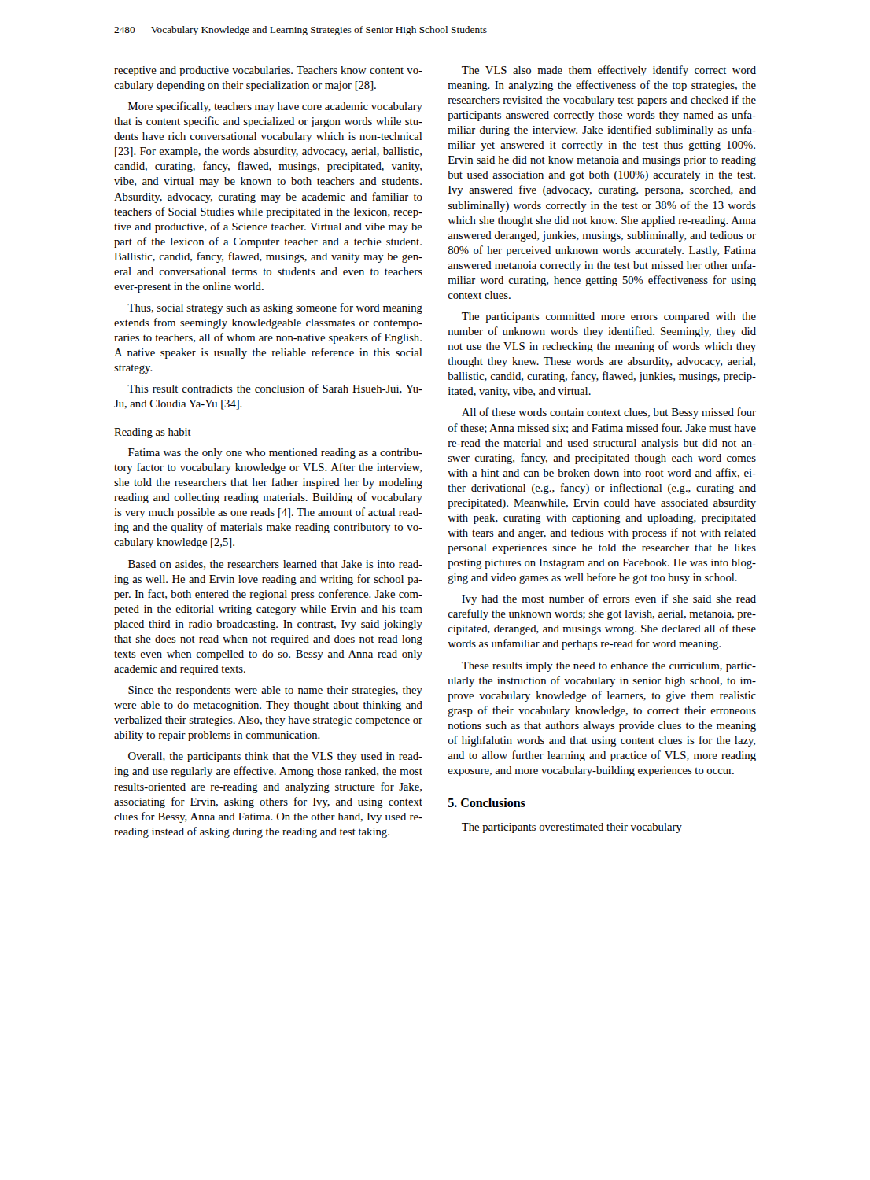2480 Vocabulary Knowledge and Learning Strategies of Senior High School Students
receptive and productive vocabularies. Teachers know content vocabulary depending on their specialization or major [28].
More specifically, teachers may have core academic vocabulary that is content specific and specialized or jargon words while students have rich conversational vocabulary which is non-technical [23]. For example, the words absurdity, advocacy, aerial, ballistic, candid, curating, fancy, flawed, musings, precipitated, vanity, vibe, and virtual may be known to both teachers and students. Absurdity, advocacy, curating may be academic and familiar to teachers of Social Studies while precipitated in the lexicon, receptive and productive, of a Science teacher. Virtual and vibe may be part of the lexicon of a Computer teacher and a techie student. Ballistic, candid, fancy, flawed, musings, and vanity may be general and conversational terms to students and even to teachers ever-present in the online world.
Thus, social strategy such as asking someone for word meaning extends from seemingly knowledgeable classmates or contemporaries to teachers, all of whom are non-native speakers of English. A native speaker is usually the reliable reference in this social strategy.
This result contradicts the conclusion of Sarah Hsueh-Jui, Yu-Ju, and Cloudia Ya-Yu [34].
Reading as habit
Fatima was the only one who mentioned reading as a contributory factor to vocabulary knowledge or VLS. After the interview, she told the researchers that her father inspired her by modeling reading and collecting reading materials. Building of vocabulary is very much possible as one reads [4]. The amount of actual reading and the quality of materials make reading contributory to vocabulary knowledge [2,5].
Based on asides, the researchers learned that Jake is into reading as well. He and Ervin love reading and writing for school paper. In fact, both entered the regional press conference. Jake competed in the editorial writing category while Ervin and his team placed third in radio broadcasting. In contrast, Ivy said jokingly that she does not read when not required and does not read long texts even when compelled to do so. Bessy and Anna read only academic and required texts.
Since the respondents were able to name their strategies, they were able to do metacognition. They thought about thinking and verbalized their strategies. Also, they have strategic competence or ability to repair problems in communication.
Overall, the participants think that the VLS they used in reading and use regularly are effective. Among those ranked, the most results-oriented are re-reading and analyzing structure for Jake, associating for Ervin, asking others for Ivy, and using context clues for Bessy, Anna and Fatima. On the other hand, Ivy used re-reading instead of asking during the reading and test taking.
The VLS also made them effectively identify correct word meaning. In analyzing the effectiveness of the top strategies, the researchers revisited the vocabulary test papers and checked if the participants answered correctly those words they named as unfamiliar during the interview. Jake identified subliminally as unfamiliar yet answered it correctly in the test thus getting 100%. Ervin said he did not know metanoia and musings prior to reading but used association and got both (100%) accurately in the test. Ivy answered five (advocacy, curating, persona, scorched, and subliminally) words correctly in the test or 38% of the 13 words which she thought she did not know. She applied re-reading. Anna answered deranged, junkies, musings, subliminally, and tedious or 80% of her perceived unknown words accurately. Lastly, Fatima answered metanoia correctly in the test but missed her other unfamiliar word curating, hence getting 50% effectiveness for using context clues.
The participants committed more errors compared with the number of unknown words they identified. Seemingly, they did not use the VLS in rechecking the meaning of words which they thought they knew. These words are absurdity, advocacy, aerial, ballistic, candid, curating, fancy, flawed, junkies, musings, precipitated, vanity, vibe, and virtual.
All of these words contain context clues, but Bessy missed four of these; Anna missed six; and Fatima missed four. Jake must have re-read the material and used structural analysis but did not answer curating, fancy, and precipitated though each word comes with a hint and can be broken down into root word and affix, either derivational (e.g., fancy) or inflectional (e.g., curating and precipitated). Meanwhile, Ervin could have associated absurdity with peak, curating with captioning and uploading, precipitated with tears and anger, and tedious with process if not with related personal experiences since he told the researcher that he likes posting pictures on Instagram and on Facebook. He was into blogging and video games as well before he got too busy in school.
Ivy had the most number of errors even if she said she read carefully the unknown words; she got lavish, aerial, metanoia, precipitated, deranged, and musings wrong. She declared all of these words as unfamiliar and perhaps re-read for word meaning.
These results imply the need to enhance the curriculum, particularly the instruction of vocabulary in senior high school, to improve vocabulary knowledge of learners, to give them realistic grasp of their vocabulary knowledge, to correct their erroneous notions such as that authors always provide clues to the meaning of highfalutin words and that using content clues is for the lazy, and to allow further learning and practice of VLS, more reading exposure, and more vocabulary-building experiences to occur.
5. Conclusions
The participants overestimated their vocabulary